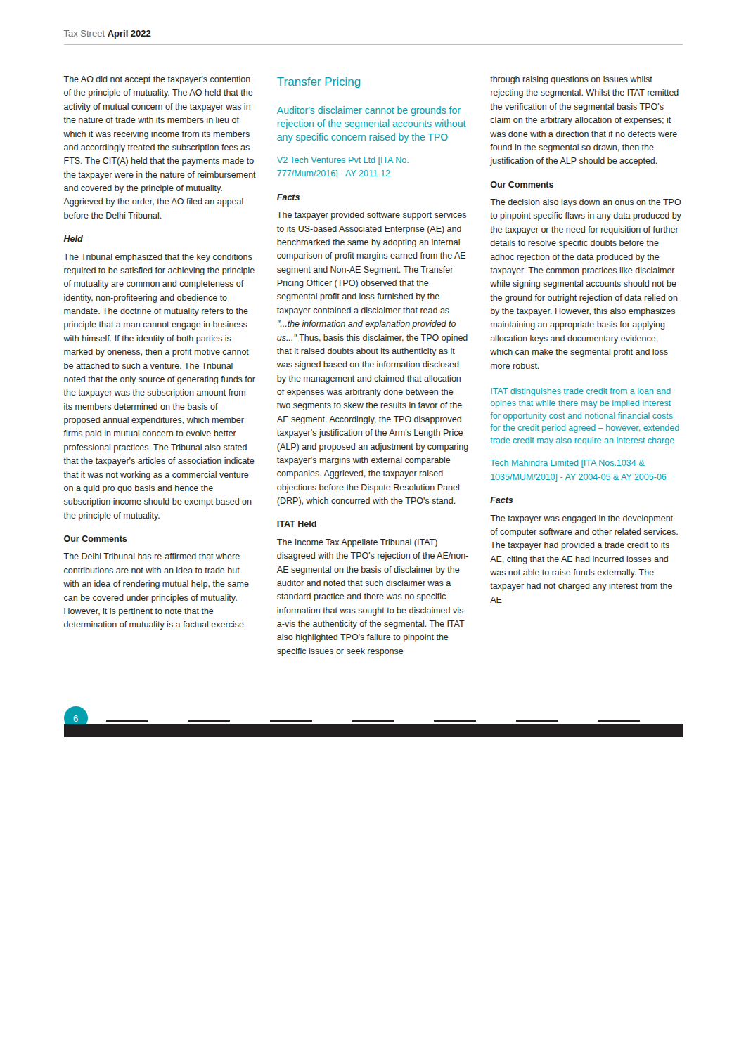Tax Street April 2022
The AO did not accept the taxpayer's contention of the principle of mutuality. The AO held that the activity of mutual concern of the taxpayer was in the nature of trade with its members in lieu of which it was receiving income from its members and accordingly treated the subscription fees as FTS. The CIT(A) held that the payments made to the taxpayer were in the nature of reimbursement and covered by the principle of mutuality. Aggrieved by the order, the AO filed an appeal before the Delhi Tribunal.
Held
The Tribunal emphasized that the key conditions required to be satisfied for achieving the principle of mutuality are common and completeness of identity, non-profiteering and obedience to mandate. The doctrine of mutuality refers to the principle that a man cannot engage in business with himself. If the identity of both parties is marked by oneness, then a profit motive cannot be attached to such a venture. The Tribunal noted that the only source of generating funds for the taxpayer was the subscription amount from its members determined on the basis of proposed annual expenditures, which member firms paid in mutual concern to evolve better professional practices. The Tribunal also stated that the taxpayer's articles of association indicate that it was not working as a commercial venture on a quid pro quo basis and hence the subscription income should be exempt based on the principle of mutuality.
Our Comments
The Delhi Tribunal has re-affirmed that where contributions are not with an idea to trade but with an idea of rendering mutual help, the same can be covered under principles of mutuality. However, it is pertinent to note that the determination of mutuality is a factual exercise.
Transfer Pricing
Auditor's disclaimer cannot be grounds for rejection of the segmental accounts without any specific concern raised by the TPO
V2 Tech Ventures Pvt Ltd [ITA No. 777/Mum/2016] - AY 2011-12
Facts
The taxpayer provided software support services to its US-based Associated Enterprise (AE) and benchmarked the same by adopting an internal comparison of profit margins earned from the AE segment and Non-AE Segment. The Transfer Pricing Officer (TPO) observed that the segmental profit and loss furnished by the taxpayer contained a disclaimer that read as "...the information and explanation provided to us..." Thus, basis this disclaimer, the TPO opined that it raised doubts about its authenticity as it was signed based on the information disclosed by the management and claimed that allocation of expenses was arbitrarily done between the two segments to skew the results in favor of the AE segment. Accordingly, the TPO disapproved taxpayer's justification of the Arm's Length Price (ALP) and proposed an adjustment by comparing taxpayer's margins with external comparable companies. Aggrieved, the taxpayer raised objections before the Dispute Resolution Panel (DRP), which concurred with the TPO's stand.
ITAT Held
The Income Tax Appellate Tribunal (ITAT) disagreed with the TPO's rejection of the AE/non-AE segmental on the basis of disclaimer by the auditor and noted that such disclaimer was a standard practice and there was no specific information that was sought to be disclaimed vis-a-vis the authenticity of the segmental. The ITAT also highlighted TPO's failure to pinpoint the specific issues or seek response
through raising questions on issues whilst rejecting the segmental. Whilst the ITAT remitted the verification of the segmental basis TPO's claim on the arbitrary allocation of expenses; it was done with a direction that if no defects were found in the segmental so drawn, then the justification of the ALP should be accepted.
Our Comments
The decision also lays down an onus on the TPO to pinpoint specific flaws in any data produced by the taxpayer or the need for requisition of further details to resolve specific doubts before the adhoc rejection of the data produced by the taxpayer. The common practices like disclaimer while signing segmental accounts should not be the ground for outright rejection of data relied on by the taxpayer. However, this also emphasizes maintaining an appropriate basis for applying allocation keys and documentary evidence, which can make the segmental profit and loss more robust.
ITAT distinguishes trade credit from a loan and opines that while there may be implied interest for opportunity cost and notional financial costs for the credit period agreed – however, extended trade credit may also require an interest charge
Tech Mahindra Limited [ITA Nos.1034 & 1035/MUM/2010] - AY 2004-05 & AY 2005-06
Facts
The taxpayer was engaged in the development of computer software and other related services. The taxpayer had provided a trade credit to its AE, citing that the AE had incurred losses and was not able to raise funds externally. The taxpayer had not charged any interest from the AE
6